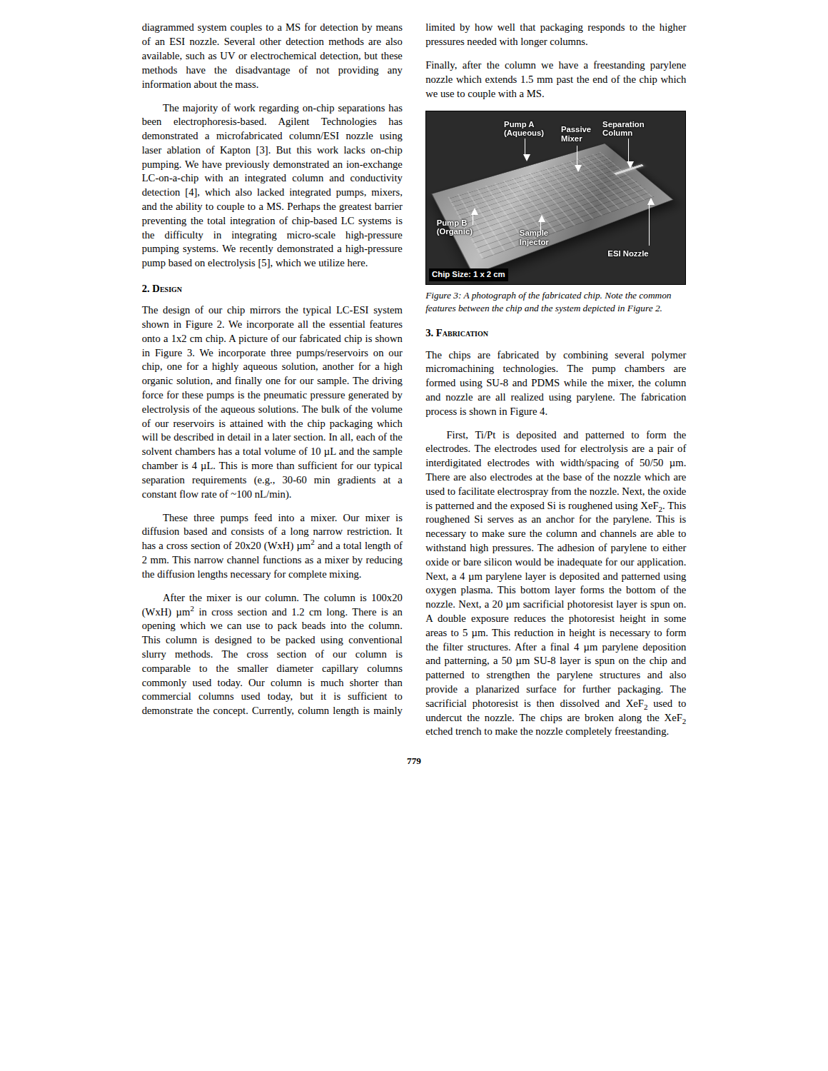diagrammed system couples to a MS for detection by means of an ESI nozzle. Several other detection methods are also available, such as UV or electrochemical detection, but these methods have the disadvantage of not providing any information about the mass.
The majority of work regarding on-chip separations has been electrophoresis-based. Agilent Technologies has demonstrated a microfabricated column/ESI nozzle using laser ablation of Kapton [3]. But this work lacks on-chip pumping. We have previously demonstrated an ion-exchange LC-on-a-chip with an integrated column and conductivity detection [4], which also lacked integrated pumps, mixers, and the ability to couple to a MS. Perhaps the greatest barrier preventing the total integration of chip-based LC systems is the difficulty in integrating micro-scale high-pressure pumping systems. We recently demonstrated a high-pressure pump based on electrolysis [5], which we utilize here.
2. Design
The design of our chip mirrors the typical LC-ESI system shown in Figure 2. We incorporate all the essential features onto a 1x2 cm chip. A picture of our fabricated chip is shown in Figure 3. We incorporate three pumps/reservoirs on our chip, one for a highly aqueous solution, another for a high organic solution, and finally one for our sample. The driving force for these pumps is the pneumatic pressure generated by electrolysis of the aqueous solutions. The bulk of the volume of our reservoirs is attained with the chip packaging which will be described in detail in a later section. In all, each of the solvent chambers has a total volume of 10 µL and the sample chamber is 4 µL. This is more than sufficient for our typical separation requirements (e.g., 30-60 min gradients at a constant flow rate of ~100 nL/min).
These three pumps feed into a mixer. Our mixer is diffusion based and consists of a long narrow restriction. It has a cross section of 20x20 (WxH) µm2 and a total length of 2 mm. This narrow channel functions as a mixer by reducing the diffusion lengths necessary for complete mixing.
After the mixer is our column. The column is 100x20 (WxH) µm2 in cross section and 1.2 cm long. There is an opening which we can use to pack beads into the column. This column is designed to be packed using conventional slurry methods. The cross section of our column is comparable to the smaller diameter capillary columns commonly used today. Our column is much shorter than commercial columns used today, but it is sufficient to demonstrate the concept. Currently, column length is mainly limited by how well that packaging responds to the higher pressures needed with longer columns.
Finally, after the column we have a freestanding parylene nozzle which extends 1.5 mm past the end of the chip which we use to couple with a MS.
Pump A
(Aqueous)
Passive
Mixer
Separation
Column
Pump B
(Organic)
Sample
Injector
ESI Nozzle
Chip Size: 1 x 2 cm
Figure 3: A photograph of the fabricated chip. Note the common features between the chip and the system depicted in Figure 2.
3. Fabrication
The chips are fabricated by combining several polymer micromachining technologies. The pump chambers are formed using SU-8 and PDMS while the mixer, the column and nozzle are all realized using parylene. The fabrication process is shown in Figure 4.
First, Ti/Pt is deposited and patterned to form the electrodes. The electrodes used for electrolysis are a pair of interdigitated electrodes with width/spacing of 50/50 µm. There are also electrodes at the base of the nozzle which are used to facilitate electrospray from the nozzle. Next, the oxide is patterned and the exposed Si is roughened using XeF2. This roughened Si serves as an anchor for the parylene. This is necessary to make sure the column and channels are able to withstand high pressures. The adhesion of parylene to either oxide or bare silicon would be inadequate for our application. Next, a 4 µm parylene layer is deposited and patterned using oxygen plasma. This bottom layer forms the bottom of the nozzle. Next, a 20 µm sacrificial photoresist layer is spun on. A double exposure reduces the photoresist height in some areas to 5 µm. This reduction in height is necessary to form the filter structures. After a final 4 µm parylene deposition and patterning, a 50 µm SU-8 layer is spun on the chip and patterned to strengthen the parylene structures and also provide a planarized surface for further packaging. The sacrificial photoresist is then dissolved and XeF2 used to undercut the nozzle. The chips are broken along the XeF2 etched trench to make the nozzle completely freestanding.
779